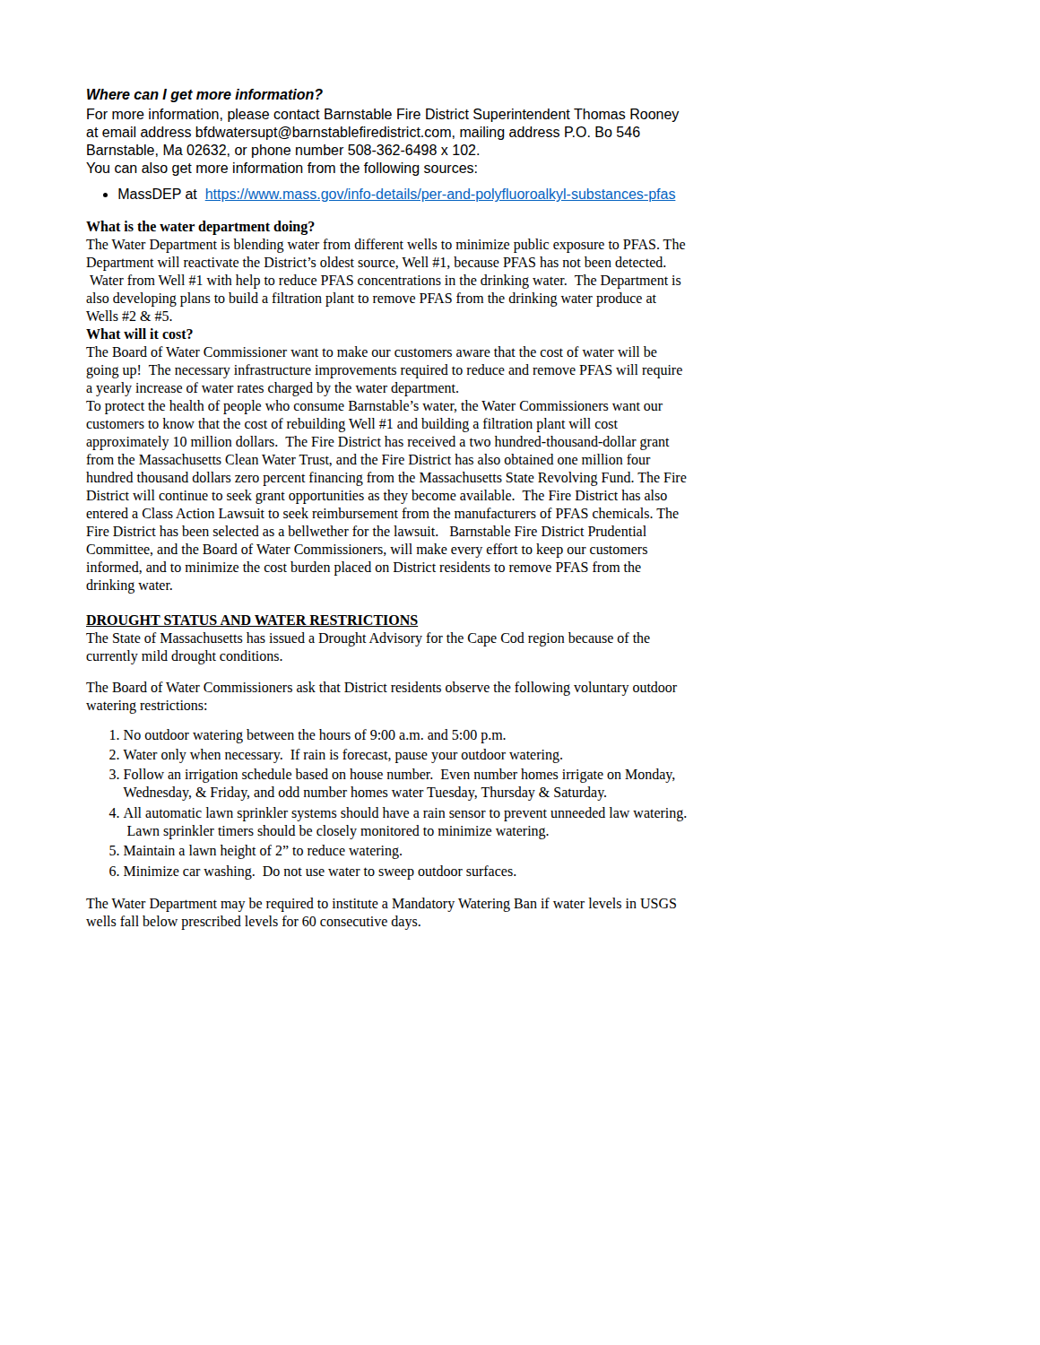Where can I get more information?
For more information, please contact Barnstable Fire District Superintendent Thomas Rooney at email address bfdwatersupt@barnstablefiredistrict.com, mailing address P.O. Bo 546 Barnstable, Ma 02632, or phone number 508-362-6498 x 102.
You can also get more information from the following sources:
MassDEP at https://www.mass.gov/info-details/per-and-polyfluoroalkyl-substances-pfas
What is the water department doing?
The Water Department is blending water from different wells to minimize public exposure to PFAS. The Department will reactivate the District’s oldest source, Well #1, because PFAS has not been detected. Water from Well #1 with help to reduce PFAS concentrations in the drinking water. The Department is also developing plans to build a filtration plant to remove PFAS from the drinking water produce at Wells #2 & #5.
What will it cost?
The Board of Water Commissioner want to make our customers aware that the cost of water will be going up! The necessary infrastructure improvements required to reduce and remove PFAS will require a yearly increase of water rates charged by the water department.
To protect the health of people who consume Barnstable’s water, the Water Commissioners want our customers to know that the cost of rebuilding Well #1 and building a filtration plant will cost approximately 10 million dollars. The Fire District has received a two hundred-thousand-dollar grant from the Massachusetts Clean Water Trust, and the Fire District has also obtained one million four hundred thousand dollars zero percent financing from the Massachusetts State Revolving Fund. The Fire District will continue to seek grant opportunities as they become available. The Fire District has also entered a Class Action Lawsuit to seek reimbursement from the manufacturers of PFAS chemicals. The Fire District has been selected as a bellwether for the lawsuit. Barnstable Fire District Prudential Committee, and the Board of Water Commissioners, will make every effort to keep our customers informed, and to minimize the cost burden placed on District residents to remove PFAS from the drinking water.
DROUGHT STATUS AND WATER RESTRICTIONS
The State of Massachusetts has issued a Drought Advisory for the Cape Cod region because of the currently mild drought conditions.
The Board of Water Commissioners ask that District residents observe the following voluntary outdoor watering restrictions:
No outdoor watering between the hours of 9:00 a.m. and 5:00 p.m.
Water only when necessary. If rain is forecast, pause your outdoor watering.
Follow an irrigation schedule based on house number. Even number homes irrigate on Monday, Wednesday, & Friday, and odd number homes water Tuesday, Thursday & Saturday.
All automatic lawn sprinkler systems should have a rain sensor to prevent unneeded law watering. Lawn sprinkler timers should be closely monitored to minimize watering.
Maintain a lawn height of 2” to reduce watering.
Minimize car washing. Do not use water to sweep outdoor surfaces.
The Water Department may be required to institute a Mandatory Watering Ban if water levels in USGS wells fall below prescribed levels for 60 consecutive days.